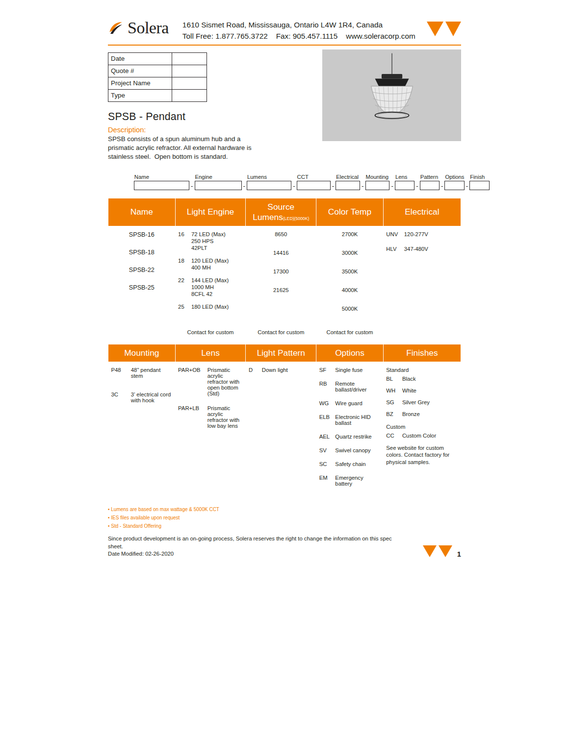Solera
1610 Sismet Road, Mississauga, Ontario L4W 1R4, Canada
Toll Free: 1.877.765.3722 Fax: 905.457.1115 www.soleracorp.com
| Date | |
| Quote # | |
| Project Name | |
| Type | |
SPSB - Pendant
Description:
SPSB consists of a spun aluminum hub and a prismatic acrylic refractor. All external hardware is stainless steel. Open bottom is standard.
Name
-
Engine
-
Lumens
-
CCT
-
Electrical
-
Mounting
-
Lens
-
Pattern
-
Options
-
Finish
| Name | Light Engine | Source Lumens (LED)(5000K) | Color Temp | Electrical |
| --- | --- | --- | --- | --- |
| SPSB-16 SPSB-18 SPSB-22 SPSB-25 | 16 72 LED (Max) 250 HPS 42PLT 18 120 LED (Max) 400 MH 22 144 LED (Max) 1000 MH 8CFL 42 25 180 LED (Max) | 8650 14416 17300 21625 | 2700K 3000K 3500K 4000K 5000K | UNV 120-277V HLV 347-480V |
| | Contact for custom | Contact for custom | Contact for custom | |
| Mounting | Lens | Light Pattern | Options | Finishes |
| --- | --- | --- | --- | --- |
| P48 48” pendant stem 3C 3’ electrical cord with hook | PAR+OB Prismatic acrylic refractor with open bottom (Std) PAR+LB Prismatic acrylic refractor with low bay lens | D Down light | SF Single fuse RB Remote ballast/driver WG Wire guard ELB Electronic HID ballast AEL Quartz restrike SV Swivel canopy SC Safety chain EM Emergency battery | Standard BL Black WH White SG Silver Grey BZ Bronze Custom CC Custom Color See website for custom colors. Contact factory for physical samples. |
• Lumens are based on max wattage & 5000K CCT
• IES files available upon request
• Std - Standard Offering
Since product development is an on-going process, Solera reserves the right to change the information on this spec sheet.
Date Modified: 02-26-2020
1